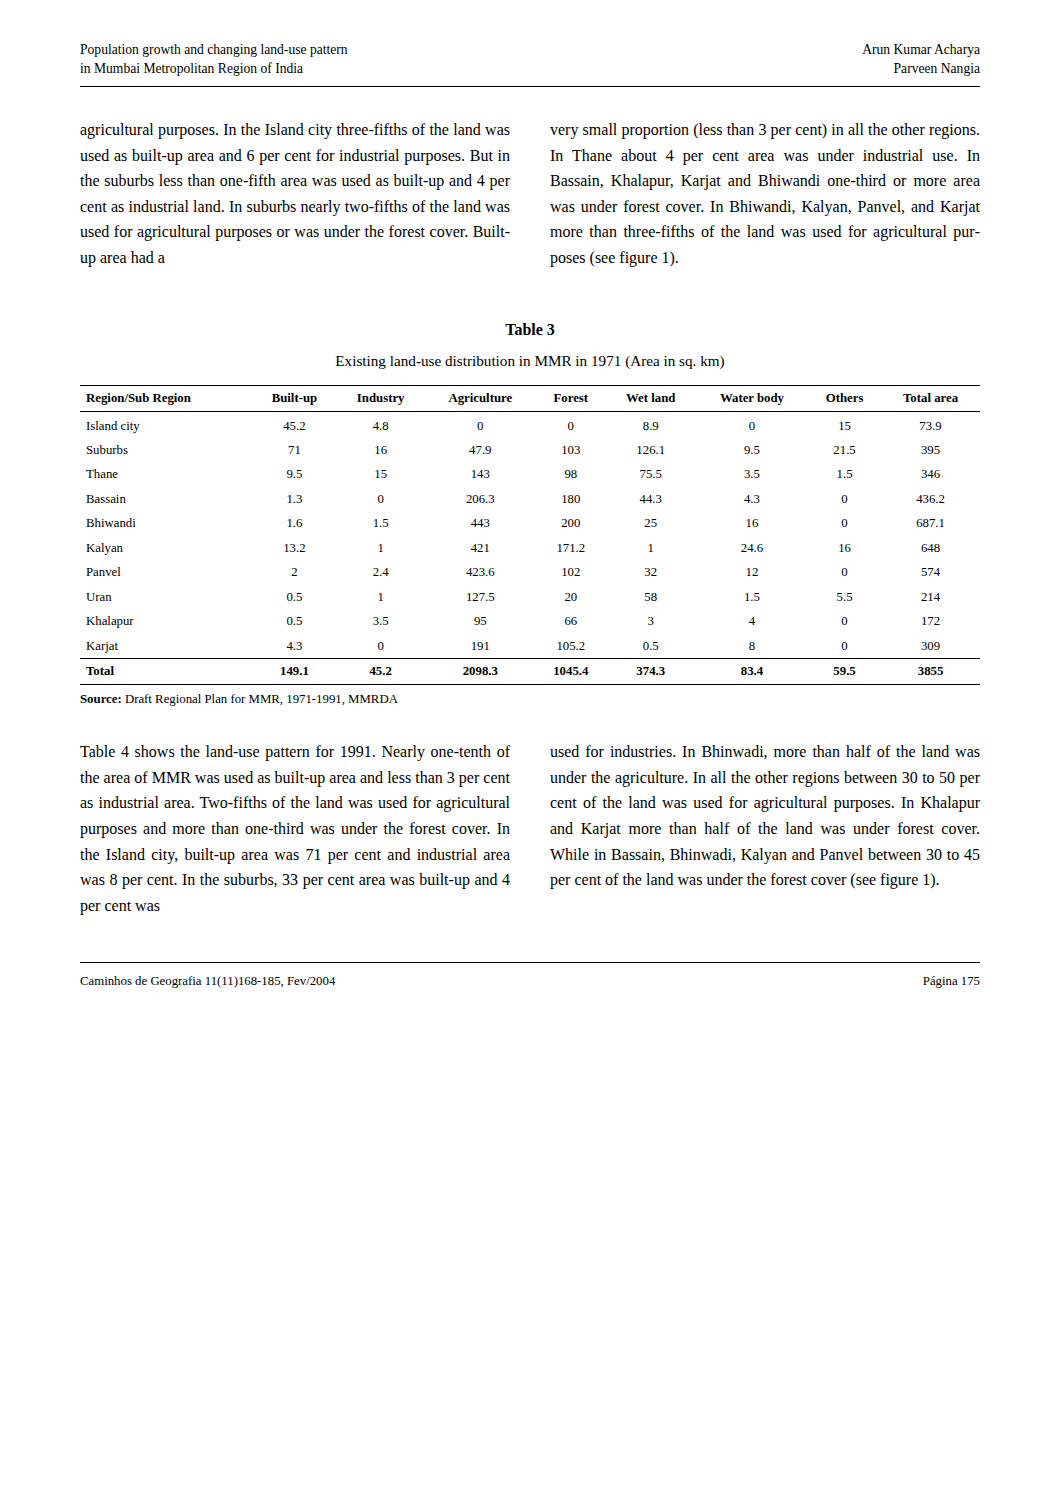Population growth and changing land-use pattern
in Mumbai Metropolitan Region of India
Arun Kumar Acharya
Parveen Nangia
agricultural purposes. In the Island city three-fifths of the land was used as built-up area and 6 per cent for industrial purposes. But in the suburbs less than one-fifth area was used as built-up and 4 per cent as industrial land. In suburbs nearly two-fifths of the land was used for agricultural purposes or was under the forest cover. Built-up area had a
very small proportion (less than 3 per cent) in all the other regions. In Thane about 4 per cent area was under industrial use. In Bassain, Khalapur, Karjat and Bhiwandi one-third or more area was under forest cover. In Bhiwandi, Kalyan, Panvel, and Karjat more than three-fifths of the land was used for agricultural purposes (see figure 1).
Table 3
Existing land-use distribution in MMR in 1971 (Area in sq. km)
| Region/Sub Region | Built-up | Industry | Agriculture | Forest | Wet land | Water body | Others | Total area |
| --- | --- | --- | --- | --- | --- | --- | --- | --- |
| Island city | 45.2 | 4.8 | 0 | 0 | 8.9 | 0 | 15 | 73.9 |
| Suburbs | 71 | 16 | 47.9 | 103 | 126.1 | 9.5 | 21.5 | 395 |
| Thane | 9.5 | 15 | 143 | 98 | 75.5 | 3.5 | 1.5 | 346 |
| Bassain | 1.3 | 0 | 206.3 | 180 | 44.3 | 4.3 | 0 | 436.2 |
| Bhiwandi | 1.6 | 1.5 | 443 | 200 | 25 | 16 | 0 | 687.1 |
| Kalyan | 13.2 | 1 | 421 | 171.2 | 1 | 24.6 | 16 | 648 |
| Panvel | 2 | 2.4 | 423.6 | 102 | 32 | 12 | 0 | 574 |
| Uran | 0.5 | 1 | 127.5 | 20 | 58 | 1.5 | 5.5 | 214 |
| Khalapur | 0.5 | 3.5 | 95 | 66 | 3 | 4 | 0 | 172 |
| Karjat | 4.3 | 0 | 191 | 105.2 | 0.5 | 8 | 0 | 309 |
| Total | 149.1 | 45.2 | 2098.3 | 1045.4 | 374.3 | 83.4 | 59.5 | 3855 |
Source: Draft Regional Plan for MMR, 1971-1991, MMRDA
Table 4 shows the land-use pattern for 1991. Nearly one-tenth of the area of MMR was used as built-up area and less than 3 per cent as industrial area. Two-fifths of the land was used for agricultural purposes and more than one-third was under the forest cover. In the Island city, built-up area was 71 per cent and industrial area was 8 per cent. In the suburbs, 33 per cent area was built-up and 4 per cent was
used for industries. In Bhinwadi, more than half of the land was under the agriculture. In all the other regions between 30 to 50 per cent of the land was used for agricultural purposes. In Khalapur and Karjat more than half of the land was under forest cover. While in Bassain, Bhinwadi, Kalyan and Panvel between 30 to 45 per cent of the land was under the forest cover (see figure 1).
Caminhos de Geografia 11(11)168-185, Fev/2004
Página 175